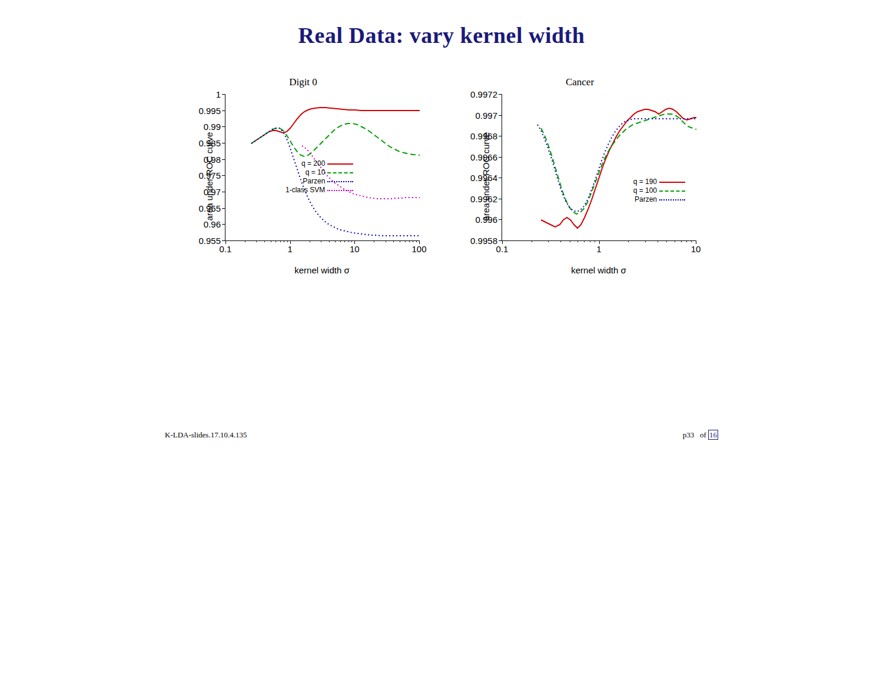Real Data: vary kernel width
Digit 0
area under ROC curve
1
0.995
0.99
0.985
0.98
0.975
0.97
0.965
0.96
0.955
0.1
1
10
100
| q = 200 | |
| q = 10 | |
| Parzen | |
| 1-class SVM | |
kernel width σ
Cancer
area under ROC curve
0.9972
0.997
0.9968
0.9966
0.9964
0.9962
0.996
0.9958
0.1
1
10
| q = 190 | |
| q = 100 | |
| Parzen | |
kernel width σ
K-LDA-slides.17.10.4.135
p33 of 16